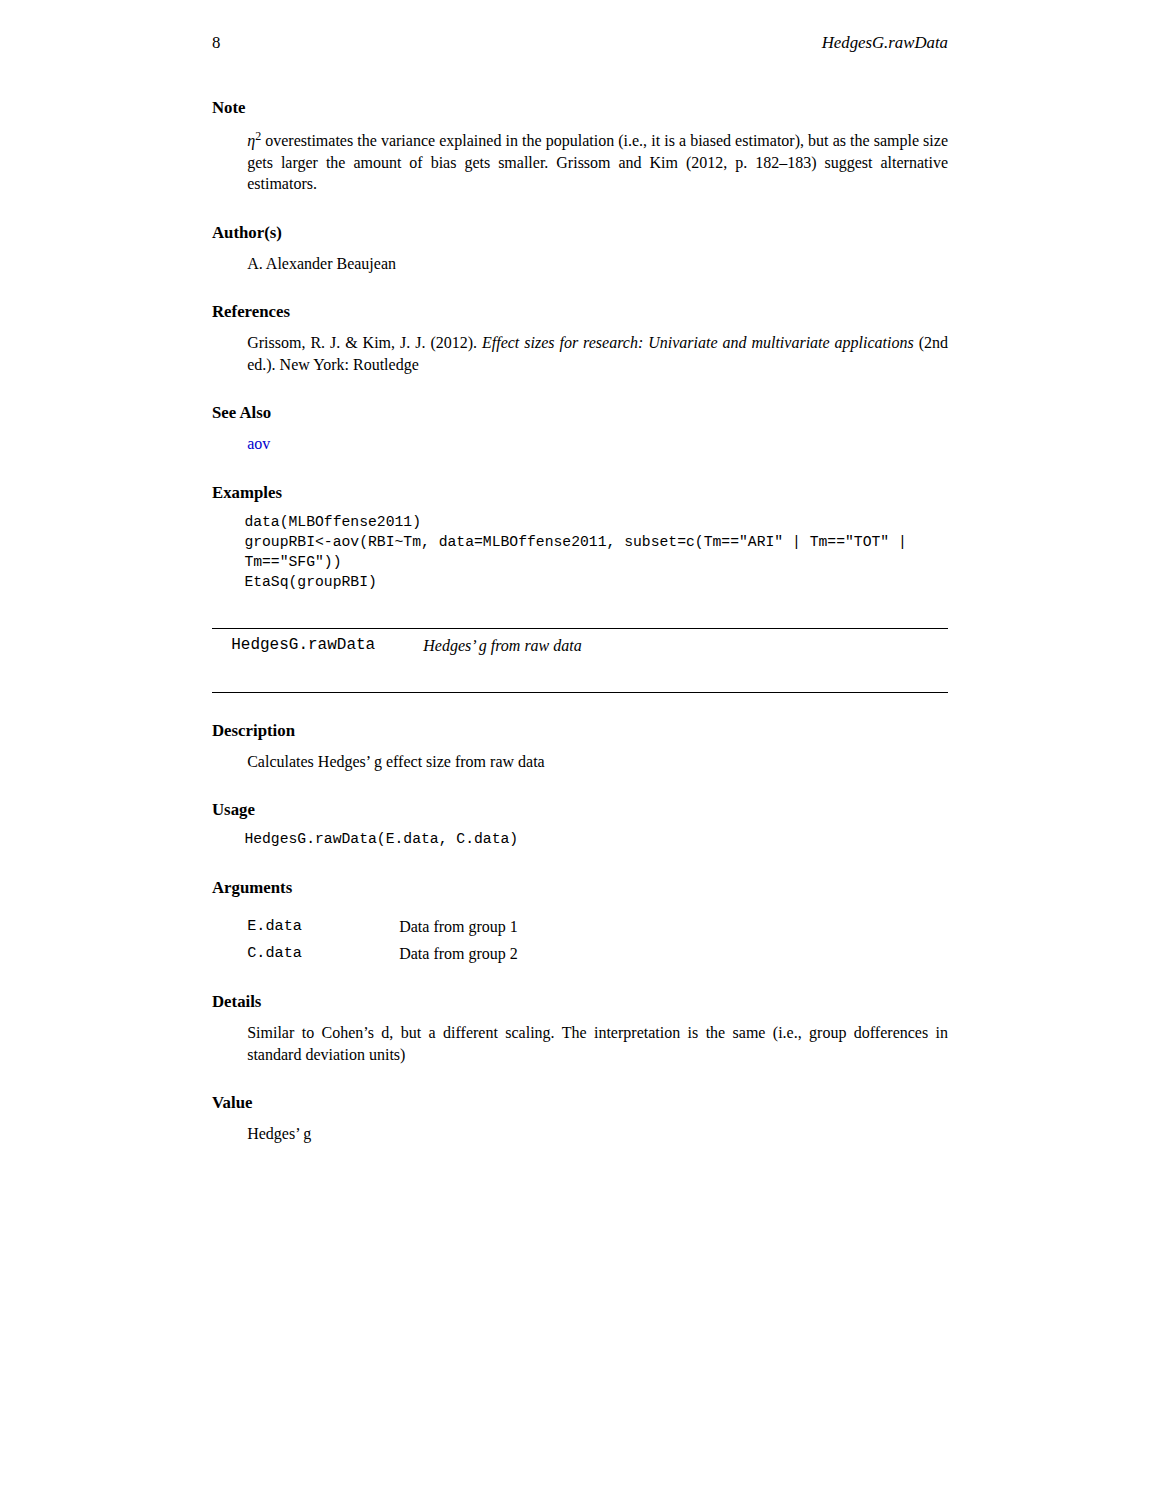8 HedgesG.rawData
Note
η2 overestimates the variance explained in the population (i.e., it is a biased estimator), but as the sample size gets larger the amount of bias gets smaller. Grissom and Kim (2012, p. 182–183) suggest alternative estimators.
Author(s)
A. Alexander Beaujean
References
Grissom, R. J. & Kim, J. J. (2012). Effect sizes for research: Univariate and multivariate applications (2nd ed.). New York: Routledge
See Also
aov
Examples
data(MLBOffense2011)
groupRBI<-aov(RBI~Tm, data=MLBOffense2011, subset=c(Tm=="ARI" | Tm=="TOT" | Tm=="SFG"))
EtaSq(groupRBI)
HedgesG.rawData Hedges’ g from raw data
Description
Calculates Hedges’ g effect size from raw data
Usage
HedgesG.rawData(E.data, C.data)
Arguments
E.data
Data from group 1
C.data
Data from group 2
Details
Similar to Cohen’s d, but a different scaling. The interpretation is the same (i.e., group dofferences in standard deviation units)
Value
Hedges’ g